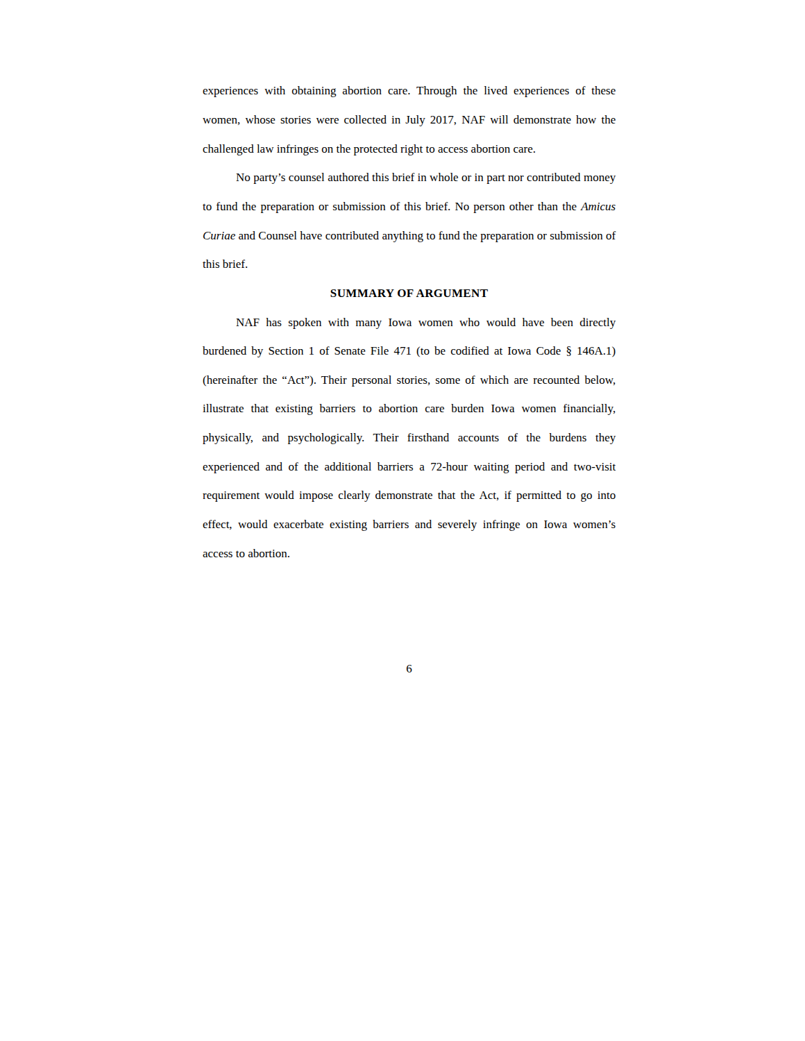experiences with obtaining abortion care. Through the lived experiences of these women, whose stories were collected in July 2017, NAF will demonstrate how the challenged law infringes on the protected right to access abortion care.
No party’s counsel authored this brief in whole or in part nor contributed money to fund the preparation or submission of this brief. No person other than the Amicus Curiae and Counsel have contributed anything to fund the preparation or submission of this brief.
SUMMARY OF ARGUMENT
NAF has spoken with many Iowa women who would have been directly burdened by Section 1 of Senate File 471 (to be codified at Iowa Code § 146A.1) (hereinafter the “Act”). Their personal stories, some of which are recounted below, illustrate that existing barriers to abortion care burden Iowa women financially, physically, and psychologically. Their firsthand accounts of the burdens they experienced and of the additional barriers a 72-hour waiting period and two-visit requirement would impose clearly demonstrate that the Act, if permitted to go into effect, would exacerbate existing barriers and severely infringe on Iowa women’s access to abortion.
6